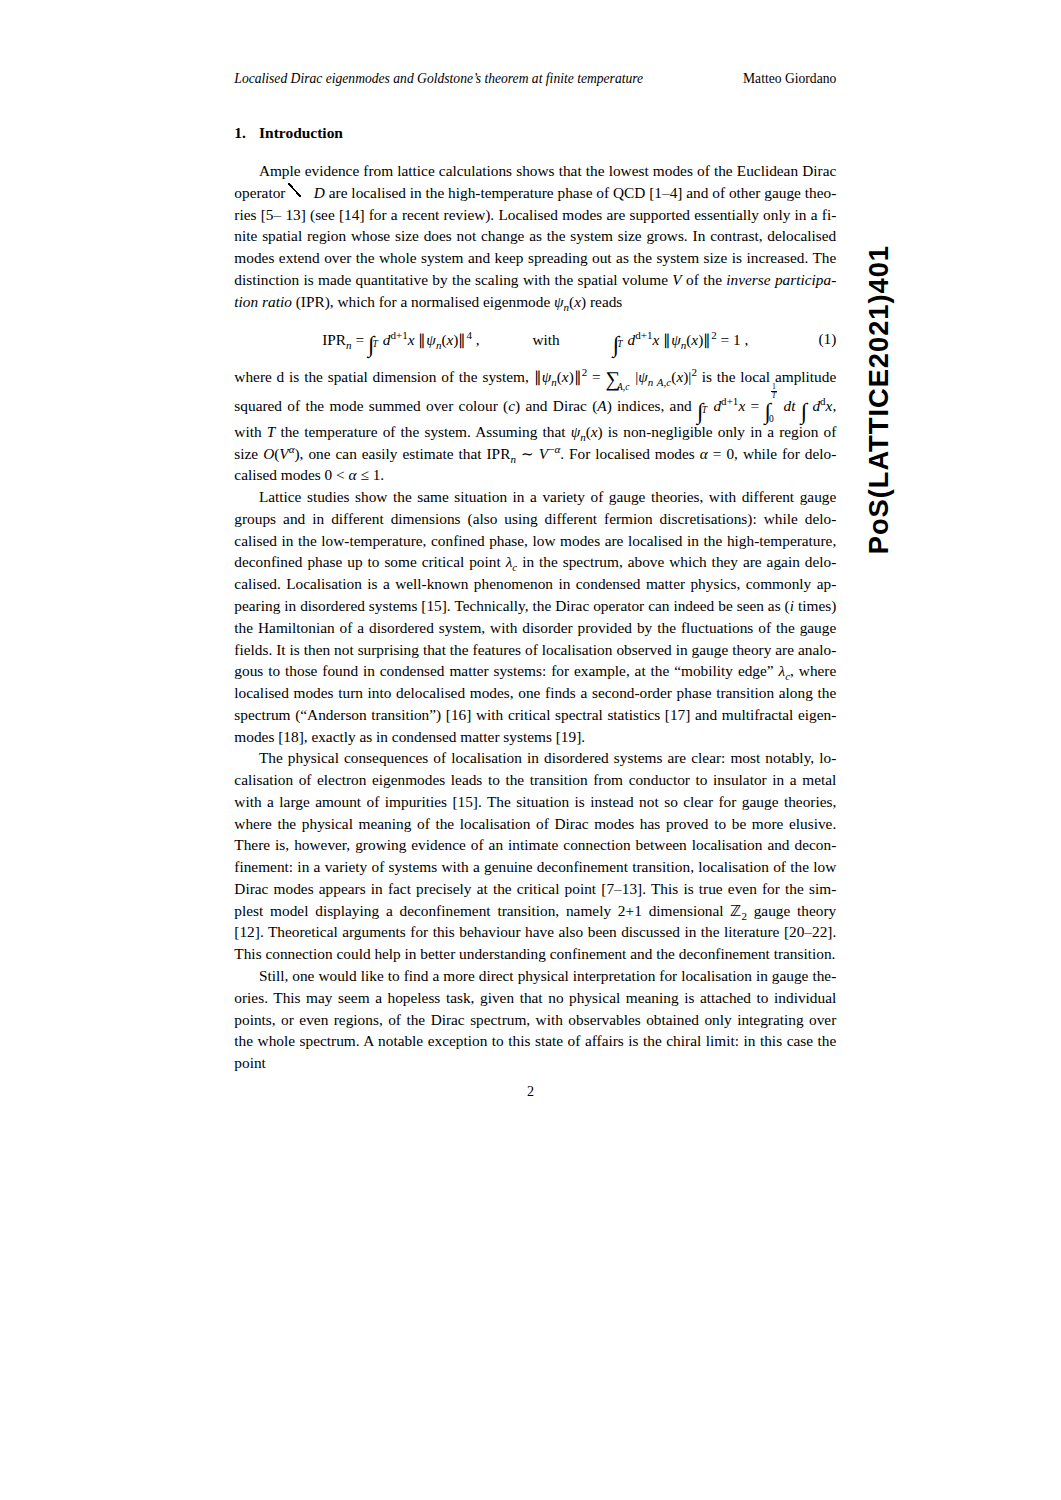Localised Dirac eigenmodes and Goldstone’s theorem at finite temperature Matteo Giordano
PoS(LATTICE2021)401
1. Introduction
Ample evidence from lattice calculations shows that the lowest modes of the Euclidean Dirac operator D are localised in the high-temperature phase of QCD [1–4] and of other gauge theories [5– 13] (see [14] for a recent review). Localised modes are supported essentially only in a finite spatial region whose size does not change as the system size grows. In contrast, delocalised modes extend over the whole system and keep spreading out as the system size is increased. The distinction is made quantitative by the scaling with the spatial volume V of the inverse participation ratio (IPR), which for a normalised eigenmode ψn(x) reads
IPRn = ∫T dd+1x ∥ψn(x)∥4 , with ∫T dd+1x ∥ψn(x)∥2 = 1 ,
(1)
where d is the spatial dimension of the system, ∥ψn(x)∥2 = ∑A,c |ψn A,c(x)|2 is the local amplitude squared of the mode summed over colour (c) and Dirac (A) indices, and ∫T dd+1x = ∫1 T 0 dt ∫ ddx, with T the temperature of the system. Assuming that ψn(x) is non-negligible only in a region of size O(Vα), one can easily estimate that IPRn ∼ V−α. For localised modes α = 0, while for delocalised modes 0 < α ≤ 1.
Lattice studies show the same situation in a variety of gauge theories, with different gauge groups and in different dimensions (also using different fermion discretisations): while delocalised in the low-temperature, confined phase, low modes are localised in the high-temperature, deconfined phase up to some critical point λc in the spectrum, above which they are again delocalised. Localisation is a well-known phenomenon in condensed matter physics, commonly appearing in disordered systems [15]. Technically, the Dirac operator can indeed be seen as (i times) the Hamiltonian of a disordered system, with disorder provided by the fluctuations of the gauge fields. It is then not surprising that the features of localisation observed in gauge theory are analogous to those found in condensed matter systems: for example, at the “mobility edge” λc, where localised modes turn into delocalised modes, one finds a second-order phase transition along the spectrum (“Anderson transition”) [16] with critical spectral statistics [17] and multifractal eigenmodes [18], exactly as in condensed matter systems [19].
The physical consequences of localisation in disordered systems are clear: most notably, localisation of electron eigenmodes leads to the transition from conductor to insulator in a metal with a large amount of impurities [15]. The situation is instead not so clear for gauge theories, where the physical meaning of the localisation of Dirac modes has proved to be more elusive. There is, however, growing evidence of an intimate connection between localisation and deconfinement: in a variety of systems with a genuine deconfinement transition, localisation of the low Dirac modes appears in fact precisely at the critical point [7–13]. This is true even for the simplest model displaying a deconfinement transition, namely 2+1 dimensional ℤ2 gauge theory [12]. Theoretical arguments for this behaviour have also been discussed in the literature [20–22]. This connection could help in better understanding confinement and the deconfinement transition.
Still, one would like to find a more direct physical interpretation for localisation in gauge theories. This may seem a hopeless task, given that no physical meaning is attached to individual points, or even regions, of the Dirac spectrum, with observables obtained only integrating over the whole spectrum. A notable exception to this state of affairs is the chiral limit: in this case the point
2